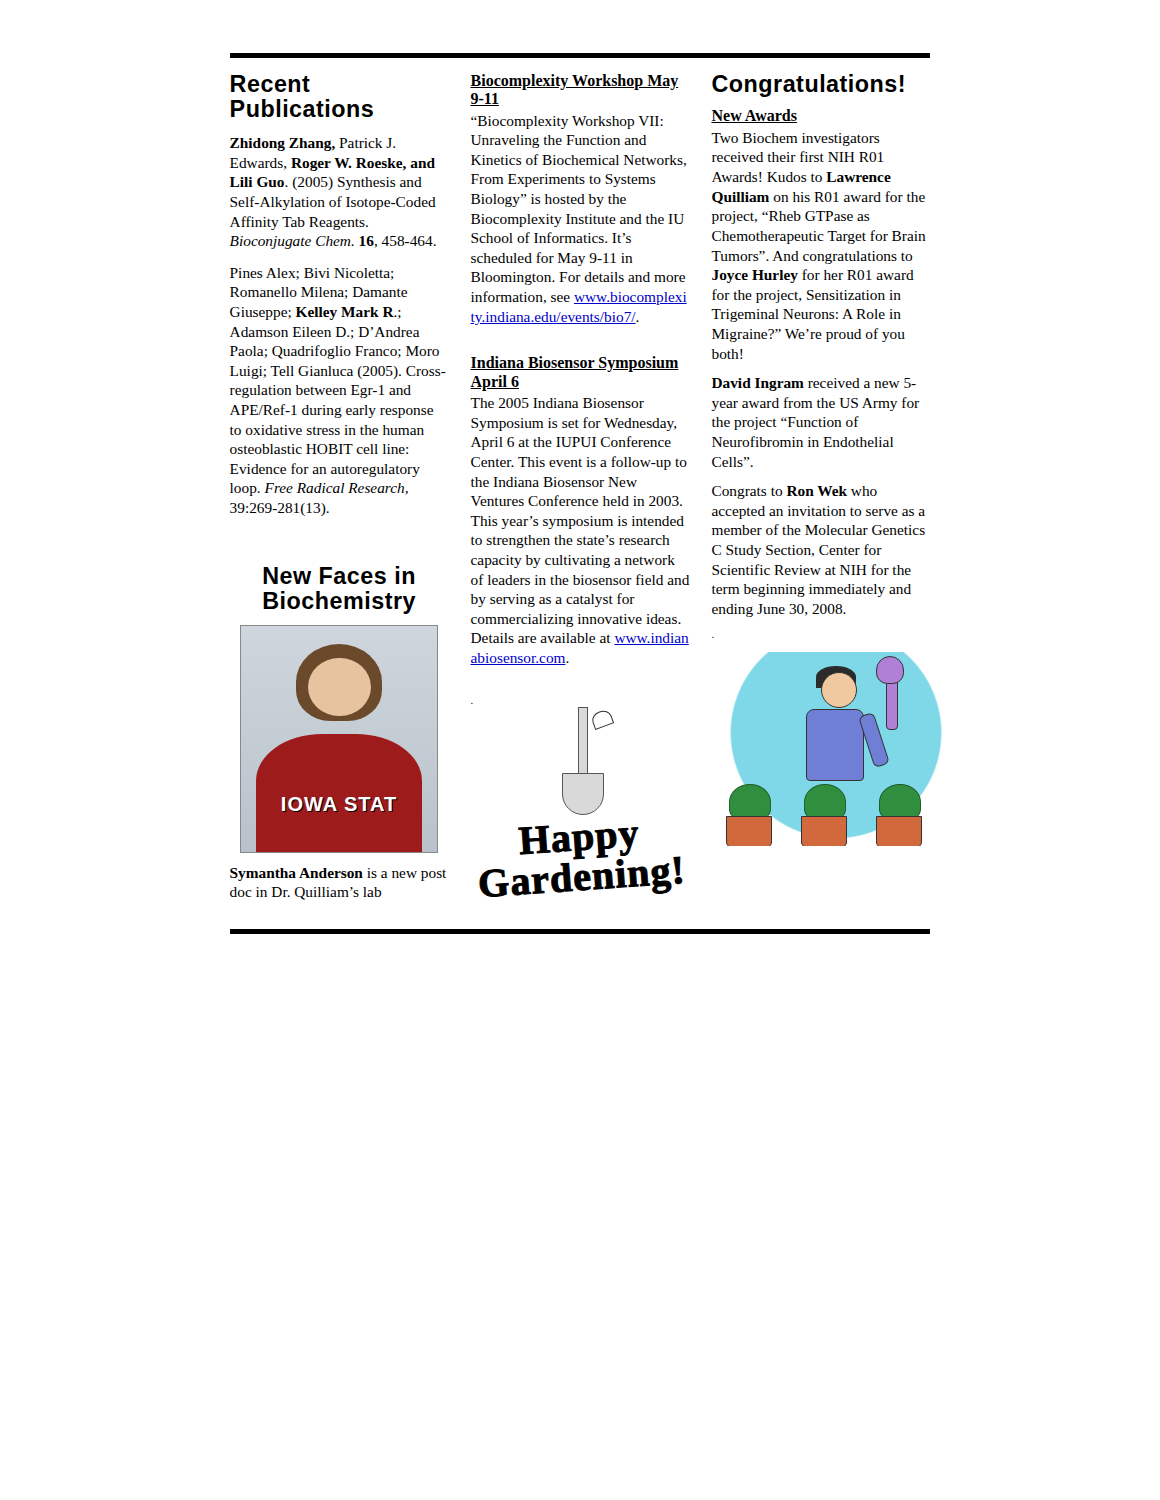Recent Publications
Zhidong Zhang, Patrick J. Edwards, Roger W. Roeske, and Lili Guo. (2005) Synthesis and Self-Alkylation of Isotope-Coded Affinity Tab Reagents. Bioconjugate Chem. 16, 458-464.
Pines Alex; Bivi Nicoletta; Romanello Milena; Damante Giuseppe; Kelley Mark R.; Adamson Eileen D.; D’Andrea Paola; Quadrifoglio Franco; Moro Luigi; Tell Gianluca (2005). Cross-regulation between Egr-1 and APE/Ref-1 during early response to oxidative stress in the human osteoblastic HOBIT cell line: Evidence for an autoregulatory loop. Free Radical Research, 39:269-281(13).
New Faces in Biochemistry
IOWA STAT
Symantha Anderson is a new post doc in Dr. Quilliam’s lab
Biocomplexity Workshop May 9-11
“Biocomplexity Workshop VII: Unraveling the Function and Kinetics of Biochemical Networks, From Experiments to Systems Biology” is hosted by the Biocomplexity Institute and the IU School of Informatics. It’s scheduled for May 9-11 in Bloomington. For details and more information, see www.biocomplexity.indiana.edu/events/bio7/.
Indiana Biosensor Symposium April 6
The 2005 Indiana Biosensor Symposium is set for Wednesday, April 6 at the IUPUI Conference Center. This event is a follow-up to the Indiana Biosensor New Ventures Conference held in 2003. This year’s symposium is intended to strengthen the state’s research capacity by cultivating a network of leaders in the biosensor field and by serving as a catalyst for commercializing innovative ideas. Details are available at www.indianabiosensor.com.
.
Happy Gardening!
Congratulations!
New Awards
Two Biochem investigators received their first NIH R01 Awards! Kudos to Lawrence Quilliam on his R01 award for the project, “Rheb GTPase as Chemotherapeutic Target for Brain Tumors”. And congratulations to Joyce Hurley for her R01 award for the project, Sensitization in Trigeminal Neurons: A Role in Migraine?” We’re proud of you both!
David Ingram received a new 5-year award from the US Army for the project “Function of Neurofibromin in Endothelial Cells”.
Congrats to Ron Wek who accepted an invitation to serve as a member of the Molecular Genetics C Study Section, Center for Scientific Review at NIH for the term beginning immediately and ending June 30, 2008.
.